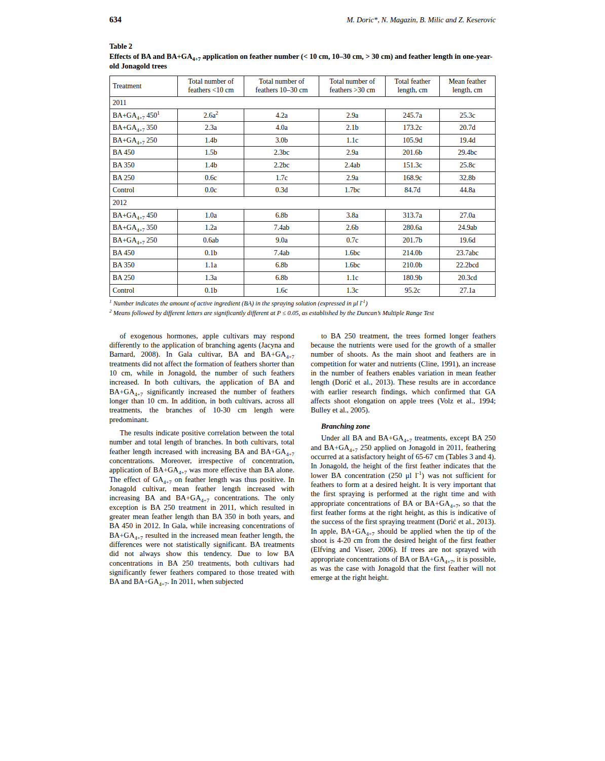634 M. Doric*, N. Magazin, B. Milic and Z. Keserovic
Table 2
Effects of BA and BA+GA4+7 application on feather number (< 10 cm, 10–30 cm, > 30 cm) and feather length in one-year-old Jonagold trees
| Treatment | Total number of feathers <10 cm | Total number of feathers 10–30 cm | Total number of feathers >30 cm | Total feather length, cm | Mean feather length, cm |
| --- | --- | --- | --- | --- | --- |
| 2011 |
| BA+GA 4+7 450 1 | 2.6a 2 | 4.2a | 2.9a | 245.7a | 25.3c |
| BA+GA 4+7 350 | 2.3a | 4.0a | 2.1b | 173.2c | 20.7d |
| BA+GA 4+7 250 | 1.4b | 3.0b | 1.1c | 105.9d | 19.4d |
| BA 450 | 1.5b | 2.3bc | 2.9a | 201.6b | 29.4bc |
| BA 350 | 1.4b | 2.2bc | 2.4ab | 151.3c | 25.8c |
| BA 250 | 0.6c | 1.7c | 2.9a | 168.9c | 32.8b |
| Control | 0.0c | 0.3d | 1.7bc | 84.7d | 44.8a |
| 2012 |
| BA+GA 4+7 450 | 1.0a | 6.8b | 3.8a | 313.7a | 27.0a |
| BA+GA 4+7 350 | 1.2a | 7.4ab | 2.6b | 280.6a | 24.9ab |
| BA+GA 4+7 250 | 0.6ab | 9.0a | 0.7c | 201.7b | 19.6d |
| BA 450 | 0.1b | 7.4ab | 1.6bc | 214.0b | 23.7abc |
| BA 350 | 1.1a | 6.8b | 1.6bc | 210.0b | 22.2bcd |
| BA 250 | 1.3a | 6.8b | 1.1c | 180.9b | 20.3cd |
| Control | 0.1b | 1.6c | 1.3c | 95.2c | 27.1a |
1 Number indicates the amount of active ingredient (BA) in the spraying solution (expressed in μl l-1)
2 Means followed by different letters are significantly different at P ≤ 0.05, as established by the Duncan’s Multiple Range Test
of exogenous hormones, apple cultivars may respond differently to the application of branching agents (Jacyna and Barnard, 2008). In Gala cultivar, BA and BA+GA4+7 treatments did not affect the formation of feathers shorter than 10 cm, while in Jonagold, the number of such feathers increased. In both cultivars, the application of BA and BA+GA4+7 significantly increased the number of feathers longer than 10 cm. In addition, in both cultivars, across all treatments, the branches of 10-30 cm length were predominant.
The results indicate positive correlation between the total number and total length of branches. In both cultivars, total feather length increased with increasing BA and BA+GA4+7 concentrations. Moreover, irrespective of concentration, application of BA+GA4+7 was more effective than BA alone. The effect of GA4+7 on feather length was thus positive. In Jonagold cultivar, mean feather length increased with increasing BA and BA+GA4+7 concentrations. The only exception is BA 250 treatment in 2011, which resulted in greater mean feather length than BA 350 in both years, and BA 450 in 2012. In Gala, while increasing concentrations of BA+GA4+7 resulted in the increased mean feather length, the differences were not statistically significant. BA treatments did not always show this tendency. Due to low BA concentrations in BA 250 treatments, both cultivars had significantly fewer feathers compared to those treated with BA and BA+GA4+7. In 2011, when subjected
to BA 250 treatment, the trees formed longer feathers because the nutrients were used for the growth of a smaller number of shoots. As the main shoot and feathers are in competition for water and nutrients (Cline, 1991), an increase in the number of feathers enables variation in mean feather length (Dorić et al., 2013). These results are in accordance with earlier research findings, which confirmed that GA affects shoot elongation on apple trees (Volz et al., 1994; Bulley et al., 2005).
Branching zone
Under all BA and BA+GA4+7 treatments, except BA 250 and BA+GA4+7 250 applied on Jonagold in 2011, feathering occurred at a satisfactory height of 65-67 cm (Tables 3 and 4). In Jonagold, the height of the first feather indicates that the lower BA concentration (250 μl l-1) was not sufficient for feathers to form at a desired height. It is very important that the first spraying is performed at the right time and with appropriate concentrations of BA or BA+GA4+7, so that the first feather forms at the right height, as this is indicative of the success of the first spraying treatment (Dorić et al., 2013). In apple, BA+GA4+7 should be applied when the tip of the shoot is 4-20 cm from the desired height of the first feather (Elfving and Visser, 2006). If trees are not sprayed with appropriate concentrations of BA or BA+GA4+7, it is possible, as was the case with Jonagold that the first feather will not emerge at the right height.